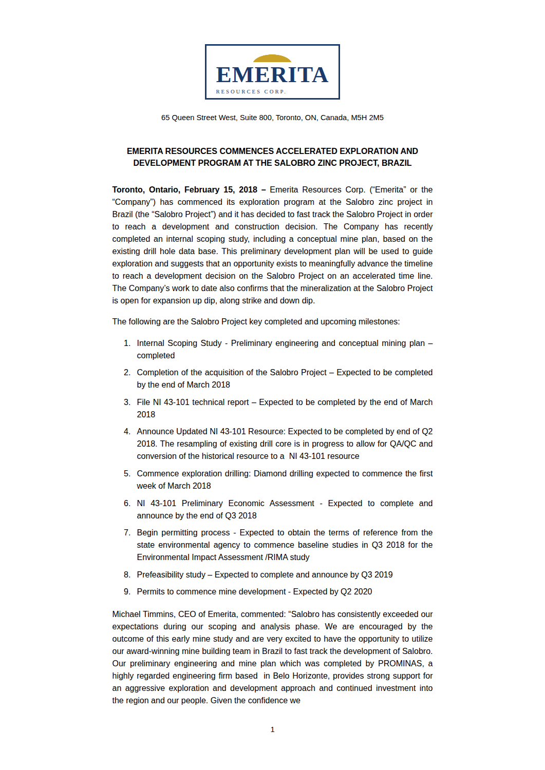EMERITA
RESOURCES CORP.
65 Queen Street West, Suite 800, Toronto, ON, Canada, M5H 2M5
Emerita Resources Commences Accelerated Exploration and Development Program at the Salobro Zinc Project, Brazil
Toronto, Ontario, February 15, 2018 – Emerita Resources Corp. (“Emerita” or the “Company”) has commenced its exploration program at the Salobro zinc project in Brazil (the “Salobro Project”) and it has decided to fast track the Salobro Project in order to reach a development and construction decision. The Company has recently completed an internal scoping study, including a conceptual mine plan, based on the existing drill hole data base. This preliminary development plan will be used to guide exploration and suggests that an opportunity exists to meaningfully advance the timeline to reach a development decision on the Salobro Project on an accelerated time line. The Company’s work to date also confirms that the mineralization at the Salobro Project is open for expansion up dip, along strike and down dip.
The following are the Salobro Project key completed and upcoming milestones:
Internal Scoping Study - Preliminary engineering and conceptual mining plan – completed
Completion of the acquisition of the Salobro Project – Expected to be completed by the end of March 2018
File NI 43-101 technical report – Expected to be completed by the end of March 2018
Announce Updated NI 43-101 Resource: Expected to be completed by end of Q2 2018. The resampling of existing drill core is in progress to allow for QA/QC and conversion of the historical resource to a NI 43-101 resource
Commence exploration drilling: Diamond drilling expected to commence the first week of March 2018
NI 43-101 Preliminary Economic Assessment - Expected to complete and announce by the end of Q3 2018
Begin permitting process - Expected to obtain the terms of reference from the state environmental agency to commence baseline studies in Q3 2018 for the Environmental Impact Assessment /RIMA study
Prefeasibility study – Expected to complete and announce by Q3 2019
Permits to commence mine development - Expected by Q2 2020
Michael Timmins, CEO of Emerita, commented: “Salobro has consistently exceeded our expectations during our scoping and analysis phase. We are encouraged by the outcome of this early mine study and are very excited to have the opportunity to utilize our award-winning mine building team in Brazil to fast track the development of Salobro. Our preliminary engineering and mine plan which was completed by PROMINAS, a highly regarded engineering firm based in Belo Horizonte, provides strong support for an aggressive exploration and development approach and continued investment into the region and our people. Given the confidence we
1